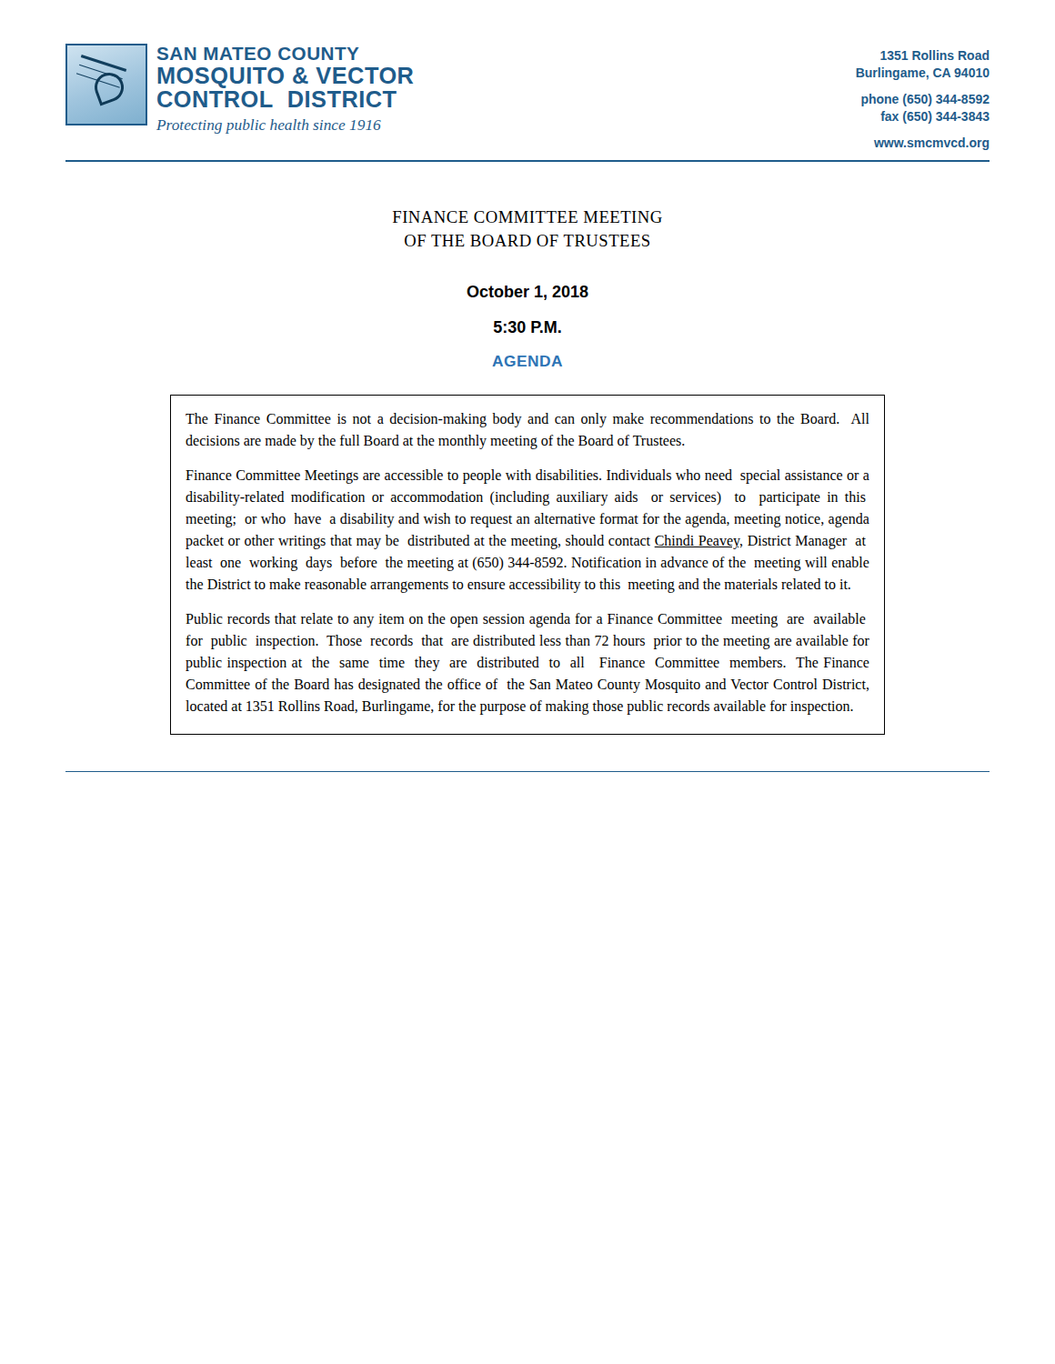SAN MATEO COUNTY MOSQUITO & VECTOR CONTROL DISTRICT
Protecting public health since 1916
1351 Rollins Road
Burlingame, CA 94010
phone (650) 344-8592
fax (650) 344-3843
www.smcmvcd.org
FINANCE COMMITTEE MEETING
OF THE BOARD OF TRUSTEES
October 1, 2018
5:30 P.M.
AGENDA
The Finance Committee is not a decision-making body and can only make recommendations to the Board. All decisions are made by the full Board at the monthly meeting of the Board of Trustees.
Finance Committee Meetings are accessible to people with disabilities. Individuals who need special assistance or a disability-related modification or accommodation (including auxiliary aids or services) to participate in this meeting; or who have a disability and wish to request an alternative format for the agenda, meeting notice, agenda packet or other writings that may be distributed at the meeting, should contact Chindi Peavey, District Manager at least one working days before the meeting at (650) 344-8592. Notification in advance of the meeting will enable the District to make reasonable arrangements to ensure accessibility to this meeting and the materials related to it.
Public records that relate to any item on the open session agenda for a Finance Committee meeting are available for public inspection. Those records that are distributed less than 72 hours prior to the meeting are available for public inspection at the same time they are distributed to all Finance Committee members. The Finance Committee of the Board has designated the office of the San Mateo County Mosquito and Vector Control District, located at 1351 Rollins Road, Burlingame, for the purpose of making those public records available for inspection.